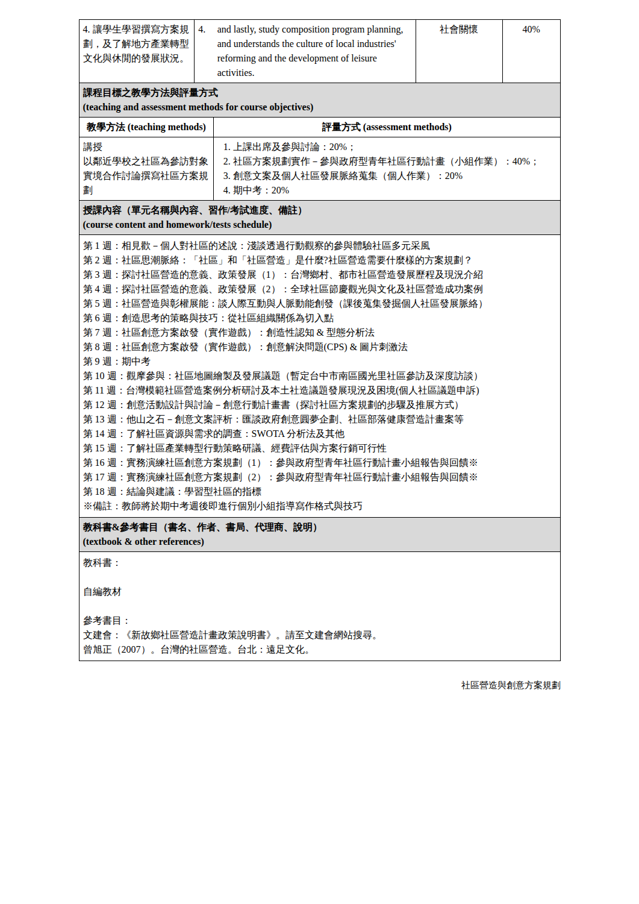| 4. 讓學生學習撰寫方案規劃，及了解地方產業轉型文化與休閒的發展狀況。 | 4. | and lastly, study composition program planning, and understands the culture of local industries' reforming and the development of leisure activities. | 社會關懷 | 40% |
| 課程目標之教學方法與評量方式 (teaching and assessment methods for course objectives) |
| 教學方法 (teaching methods) | 評量方式 (assessment methods) |
| 講授 以鄰近學校之社區為參訪對象 實境合作討論撰寫社區方案規劃 | 上課出席及參與討論：20%； 社區方案規劃實作－參與政府型青年社區行動計畫（小組作業）：40%； 創意文案及個人社區發展脈絡蒐集（個人作業）：20% 期中考：20% |
| 授課內容（單元名稱與內容、習作/考試進度、備註） (course content and homework/tests schedule) |
| 第 1 週：相見歡－個人對社區的述說：淺談透過行動觀察的參與體驗社區多元采風 第 2 週：社區思潮脈絡：「社區」和「社區營造」是什麼?社區營造需要什麼樣的方案規劃？ 第 3 週：探討社區營造的意義、政策發展（1）：台灣鄉村、都市社區營造發展歷程及現況介紹 第 4 週：探討社區營造的意義、政策發展（2）：全球社區節慶觀光與文化及社區營造成功案例 第 5 週：社區營造與彰權展能：談人際互動與人脈動能創發（課後蒐集發掘個人社區發展脈絡） 第 6 週：創造思考的策略與技巧：從社區組織關係為切入點 第 7 週：社區創意方案啟發（實作遊戲）：創造性認知 & 型態分析法 第 8 週：社區創意方案啟發（實作遊戲）：創意解決問題(CPS) & 圖片刺激法 第 9 週：期中考 第 10 週：觀摩參與：社區地圖繪製及發展議題（暫定台中市南區國光里社區參訪及深度訪談） 第 11 週：台灣模範社區營造案例分析研討及本土社造議題發展現況及困境(個人社區議題申訴) 第 12 週：創意活動設計與討論－創意行動計畫書（探討社區方案規劃的步驟及推展方式） 第 13 週：他山之石－創意文案評析：匯談政府創意圓夢企劃、社區部落健康營造計畫案等 第 14 週：了解社區資源與需求的調查：SWOTA 分析法及其他 第 15 週：了解社區產業轉型行動策略研議、經費評估與方案行銷可行性 第 16 週：實務演練社區創意方案規劃（1）：參與政府型青年社區行動計畫小組報告與回饋※ 第 17 週：實務演練社區創意方案規劃（2）：參與政府型青年社區行動計畫小組報告與回饋※ 第 18 週：結論與建議：學習型社區的指標 ※備註：教師將於期中考週後即進行個別小組指導寫作格式與技巧 |
| 教科書&參考書目（書名、作者、書局、代理商、說明） (textbook & other references) |
| 教科書： 自編教材 參考書目： 文建會：《新故鄉社區營造計畫政策說明書》。請至文建會網站搜尋。 曾旭正（2007）。台灣的社區營造。台北：遠足文化。 |
社區營造與創意方案規劃